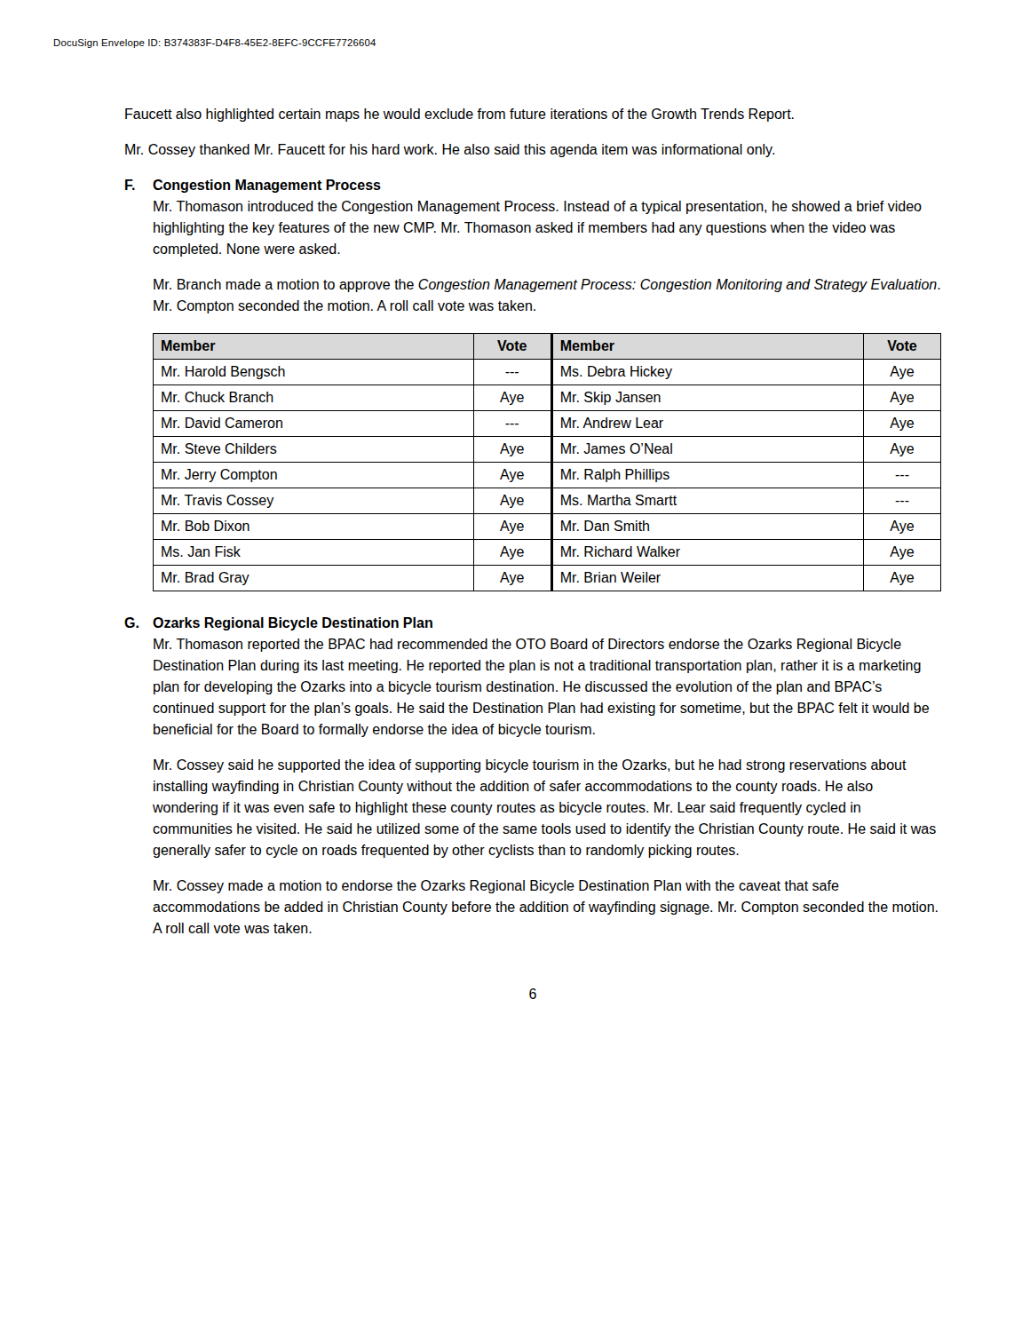DocuSign Envelope ID: B374383F-D4F8-45E2-8EFC-9CCFE7726604
Faucett also highlighted certain maps he would exclude from future iterations of the Growth Trends Report.
Mr. Cossey thanked Mr. Faucett for his hard work. He also said this agenda item was informational only.
F. Congestion Management Process
Mr. Thomason introduced the Congestion Management Process. Instead of a typical presentation, he showed a brief video highlighting the key features of the new CMP. Mr. Thomason asked if members had any questions when the video was completed. None were asked.
Mr. Branch made a motion to approve the Congestion Management Process: Congestion Monitoring and Strategy Evaluation. Mr. Compton seconded the motion. A roll call vote was taken.
| Member | Vote | Member | Vote |
| --- | --- | --- | --- |
| Mr. Harold Bengsch | --- | Ms. Debra Hickey | Aye |
| Mr. Chuck Branch | Aye | Mr. Skip Jansen | Aye |
| Mr. David Cameron | --- | Mr. Andrew Lear | Aye |
| Mr. Steve Childers | Aye | Mr. James O’Neal | Aye |
| Mr. Jerry Compton | Aye | Mr. Ralph Phillips | --- |
| Mr. Travis Cossey | Aye | Ms. Martha Smartt | --- |
| Mr. Bob Dixon | Aye | Mr. Dan Smith | Aye |
| Ms. Jan Fisk | Aye | Mr. Richard Walker | Aye |
| Mr. Brad Gray | Aye | Mr. Brian Weiler | Aye |
G. Ozarks Regional Bicycle Destination Plan
Mr. Thomason reported the BPAC had recommended the OTO Board of Directors endorse the Ozarks Regional Bicycle Destination Plan during its last meeting. He reported the plan is not a traditional transportation plan, rather it is a marketing plan for developing the Ozarks into a bicycle tourism destination. He discussed the evolution of the plan and BPAC’s continued support for the plan’s goals. He said the Destination Plan had existing for sometime, but the BPAC felt it would be beneficial for the Board to formally endorse the idea of bicycle tourism.
Mr. Cossey said he supported the idea of supporting bicycle tourism in the Ozarks, but he had strong reservations about installing wayfinding in Christian County without the addition of safer accommodations to the county roads. He also wondering if it was even safe to highlight these county routes as bicycle routes. Mr. Lear said frequently cycled in communities he visited. He said he utilized some of the same tools used to identify the Christian County route. He said it was generally safer to cycle on roads frequented by other cyclists than to randomly picking routes.
Mr. Cossey made a motion to endorse the Ozarks Regional Bicycle Destination Plan with the caveat that safe accommodations be added in Christian County before the addition of wayfinding signage. Mr. Compton seconded the motion. A roll call vote was taken.
6